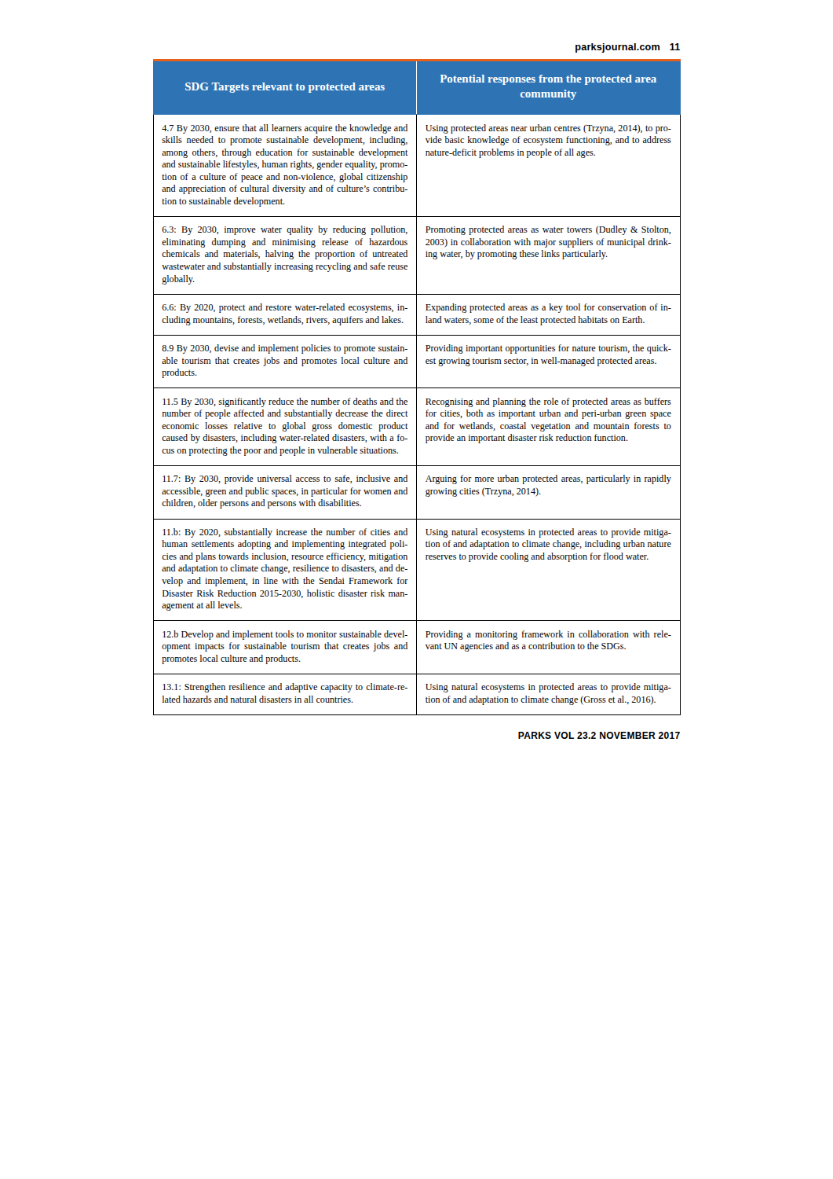parksjournal.com 11
| SDG Targets relevant to protected areas | Potential responses from the protected area community |
| --- | --- |
| 4.7 By 2030, ensure that all learners acquire the knowledge and skills needed to promote sustainable development, including, among others, through education for sustainable development and sustainable lifestyles, human rights, gender equality, promotion of a culture of peace and non-violence, global citizenship and appreciation of cultural diversity and of culture’s contribution to sustainable development. | Using protected areas near urban centres (Trzyna, 2014), to provide basic knowledge of ecosystem functioning, and to address nature-deficit problems in people of all ages. |
| 6.3: By 2030, improve water quality by reducing pollution, eliminating dumping and minimising release of hazardous chemicals and materials, halving the proportion of untreated wastewater and substantially increasing recycling and safe reuse globally. | Promoting protected areas as water towers (Dudley & Stolton, 2003) in collaboration with major suppliers of municipal drinking water, by promoting these links particularly. |
| 6.6: By 2020, protect and restore water-related ecosystems, including mountains, forests, wetlands, rivers, aquifers and lakes. | Expanding protected areas as a key tool for conservation of inland waters, some of the least protected habitats on Earth. |
| 8.9 By 2030, devise and implement policies to promote sustainable tourism that creates jobs and promotes local culture and products. | Providing important opportunities for nature tourism, the quickest growing tourism sector, in well-managed protected areas. |
| 11.5 By 2030, significantly reduce the number of deaths and the number of people affected and substantially decrease the direct economic losses relative to global gross domestic product caused by disasters, including water-related disasters, with a focus on protecting the poor and people in vulnerable situations. | Recognising and planning the role of protected areas as buffers for cities, both as important urban and peri-urban green space and for wetlands, coastal vegetation and mountain forests to provide an important disaster risk reduction function. |
| 11.7: By 2030, provide universal access to safe, inclusive and accessible, green and public spaces, in particular for women and children, older persons and persons with disabilities. | Arguing for more urban protected areas, particularly in rapidly growing cities (Trzyna, 2014). |
| 11.b: By 2020, substantially increase the number of cities and human settlements adopting and implementing integrated policies and plans towards inclusion, resource efficiency, mitigation and adaptation to climate change, resilience to disasters, and develop and implement, in line with the Sendai Framework for Disaster Risk Reduction 2015-2030, holistic disaster risk management at all levels. | Using natural ecosystems in protected areas to provide mitigation of and adaptation to climate change, including urban nature reserves to provide cooling and absorption for flood water. |
| 12.b Develop and implement tools to monitor sustainable development impacts for sustainable tourism that creates jobs and promotes local culture and products. | Providing a monitoring framework in collaboration with relevant UN agencies and as a contribution to the SDGs. |
| 13.1: Strengthen resilience and adaptive capacity to climate-related hazards and natural disasters in all countries. | Using natural ecosystems in protected areas to provide mitigation of and adaptation to climate change (Gross et al., 2016). |
PARKS VOL 23.2 NOVEMBER 2017